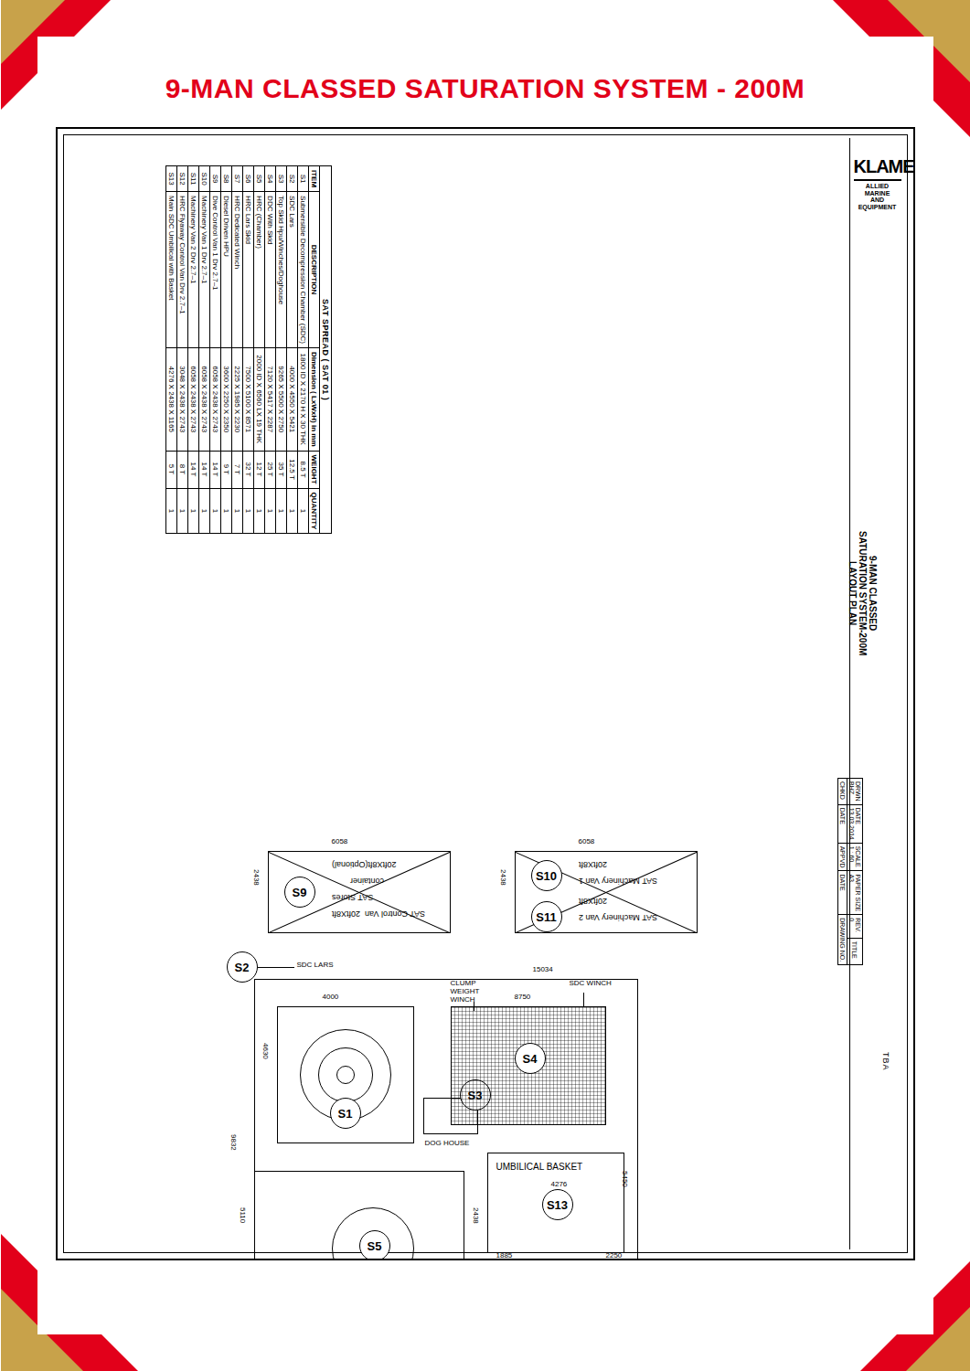9-MAN CLASSED SATURATION SYSTEM - 200M
KLAME
ALLIED MARINE
AND EQUIPMENT
9-MAN CLASSED
SATURATION SYSTEM-200M
LAYOUT PLAN
| DRWN BHZ | DATE 13.03.2014 | SCALE 1 : 60 | PAPER SIZE A3 | REV. 0 | TITLE |
| CHKD | DATE | APPVD | DATE | DRAWING NO. |
TBA
| SAT SPREAD ( SAT 01 ) |
| --- |
| ITEM | DESCRIPTION | Dimension ( LxWxH) in mm | WEIGHT | QUANTITY |
| S1 | Submersible Decompression Chamber (SDC) | 1800 ID X 2170 H X 30 THK | 8.5 T | 1 |
| S2 | SDC Lars | 4000 X 4550 X 5421 | 12.5 T | 1 |
| S3 | Top Skid Hpu/Winches/Doghouse | 9265 X 5500 X 2750 | 35 T | 1 |
| S4 | DDC With Skid | 7120 X 5417 X 2287 | 25 T | 1 |
| S5 | HRC (Chamber) | 2000 ID X 6560 LX 19 THK | 12 T | 1 |
| S6 | HRC Lars Skid | 7500 X 5100 X 8571 | 32 T | 1 |
| S7 | HRC Dedicated Winch | 2225 X 1985 X 2230 | 7 T | 1 |
| S8 | Diesel Driven HPU | 3600 X 2250 X 2350 | 9 T | 1 |
| S9 | Dive Control Van 1 Drv 2.7–1 | 6058 X 2438 X 2743 | 14 T | 1 |
| S10 | Machinery Van 1 Drv 2.7–1 | 6058 X 2438 X 2743 | 14 T | 1 |
| S11 | Machinery Van 2 Drv 2.7–1 | 6058 X 2438 X 2743 | 14 T | 1 |
| S12 | HRC Flyaway Control Van Drv 2.7–1 | 3048 X 2438 X 2743 | 8 T | 1 |
| S13 | Main SDC Umbilical with Basket | 4276 X 2438 X 1165 | 5 T | 1 |
S9
20ftX8ft(Optional)
container
SAT Stores
SAT Control Van 20ftX8ft
6058
2438
S10
S11
20ftX8ft
SAT Machinery Van 1
20ftX8ft
SAT Machinery Van 2
6058
2438
S2
SDC LARS
S1
4000
4630
DOG HOUSE
S3
S4
8750
CLUMP
WEIGHT
WINCH
SDC WINCH
15034
UMBILICAL BASKET
S13
4276
5450
2438
S6
HRC LARS
S5
5110
9832
7500
S7
1885
2225
Engine Driven
HPP
S8
2250
3600